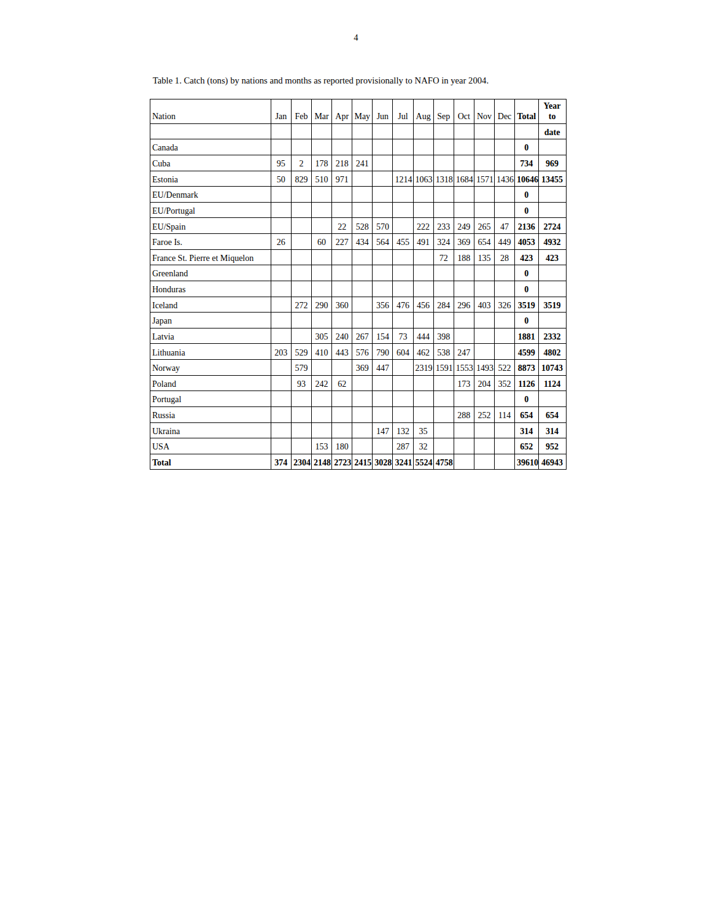4
Table 1. Catch (tons) by nations and months as reported provisionally to NAFO in year 2004.
| Nation | Jan | Feb | Mar | Apr | May | Jun | Jul | Aug | Sep | Oct | Nov | Dec | Total | Year to |
| --- | --- | --- | --- | --- | --- | --- | --- | --- | --- | --- | --- | --- | --- | --- |
| | | | | | | | | | | | | | | date |
| Canada | | | | | | | | | | | | | 0 | |
| Cuba | 95 | 2 | 178 | 218 | 241 | | | | | | | | 734 | 969 |
| Estonia | 50 | 829 | 510 | 971 | | | 1214 | 1063 | 1318 | 1684 | 1571 | 1436 | 10646 | 13455 |
| EU/Denmark | | | | | | | | | | | | | 0 | |
| EU/Portugal | | | | | | | | | | | | | 0 | |
| EU/Spain | | | | 22 | 528 | 570 | | 222 | 233 | 249 | 265 | 47 | 2136 | 2724 |
| Faroe Is. | 26 | | 60 | 227 | 434 | 564 | 455 | 491 | 324 | 369 | 654 | 449 | 4053 | 4932 |
| France St. Pierre et Miquelon | | | | | | | | | 72 | 188 | 135 | 28 | 423 | 423 |
| Greenland | | | | | | | | | | | | | 0 | |
| Honduras | | | | | | | | | | | | | 0 | |
| Iceland | | 272 | 290 | 360 | | 356 | 476 | 456 | 284 | 296 | 403 | 326 | 3519 | 3519 |
| Japan | | | | | | | | | | | | | 0 | |
| Latvia | | | 305 | 240 | 267 | 154 | 73 | 444 | 398 | | | | 1881 | 2332 |
| Lithuania | 203 | 529 | 410 | 443 | 576 | 790 | 604 | 462 | 538 | 247 | | | 4599 | 4802 |
| Norway | | 579 | | | 369 | 447 | | 2319 | 1591 | 1553 | 1493 | 522 | 8873 | 10743 |
| Poland | | 93 | 242 | 62 | | | | | | 173 | 204 | 352 | 1126 | 1124 |
| Portugal | | | | | | | | | | | | | 0 | |
| Russia | | | | | | | | | | 288 | 252 | 114 | 654 | 654 |
| Ukraina | | | | | | 147 | 132 | 35 | | | | | 314 | 314 |
| USA | | | 153 | 180 | | | 287 | 32 | | | | | 652 | 952 |
| Total | 374 | 2304 | 2148 | 2723 | 2415 | 3028 | 3241 | 5524 | 4758 | | | | 39610 | 46943 |